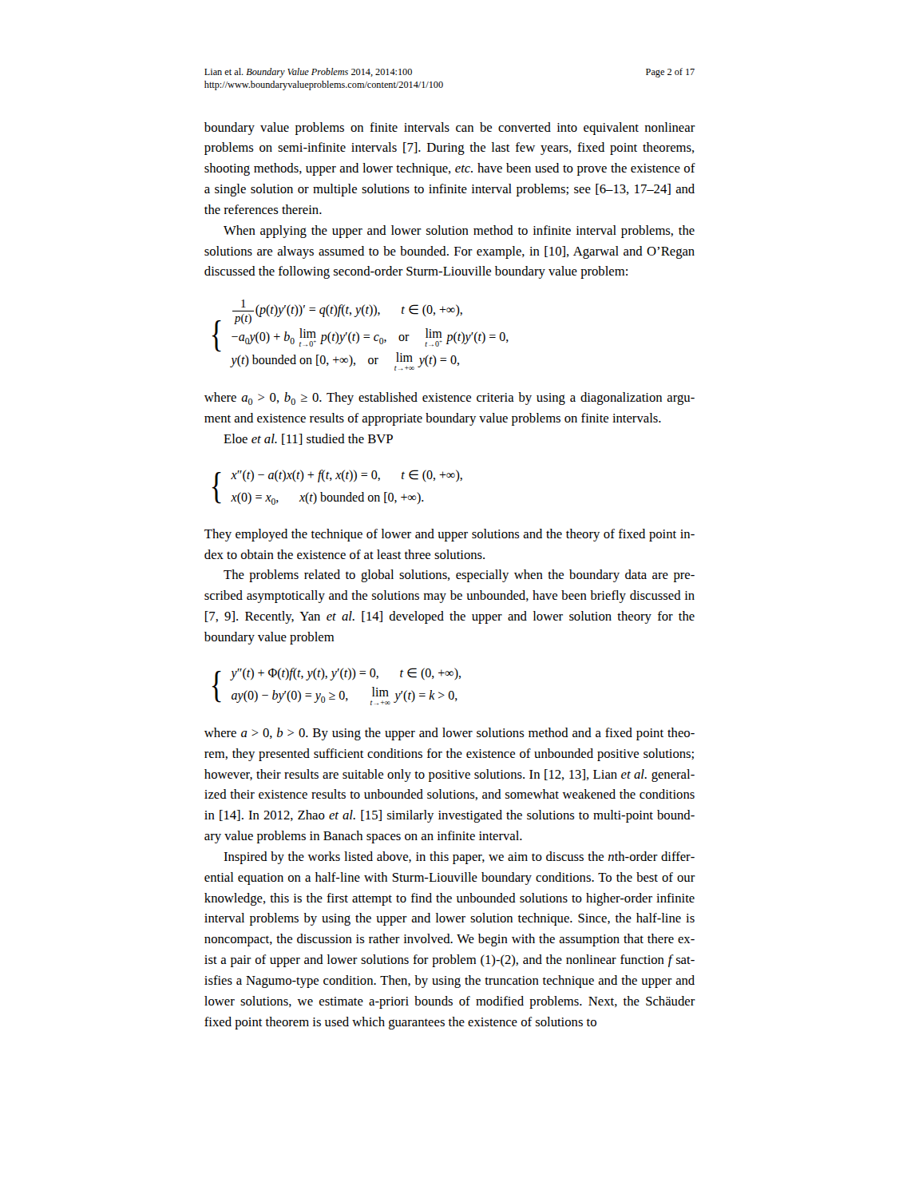Lian et al. Boundary Value Problems 2014, 2014:100
http://www.boundaryvalueproblems.com/content/2014/1/100
Page 2 of 17
boundary value problems on finite intervals can be converted into equivalent nonlinear problems on semi-infinite intervals [7]. During the last few years, fixed point theorems, shooting methods, upper and lower technique, etc. have been used to prove the existence of a single solution or multiple solutions to infinite interval problems; see [6–13, 17–24] and the references therein.
When applying the upper and lower solution method to infinite interval problems, the solutions are always assumed to be bounded. For example, in [10], Agarwal and O’Regan discussed the following second-order Sturm-Liouville boundary value problem:
{
1 p(t)(p(t)y′(t))′ = q(t)f(t, y(t)), t ∈ (0, +∞),
−a0y(0) + b0 lim t→0+ p(t)y′(t) = c0, or lim t→0+ p(t)y′(t) = 0,
y(t) bounded on [0, +∞), or lim t→+∞ y(t) = 0,
where a0 > 0, b0 ≥ 0. They established existence criteria by using a diagonalization argument and existence results of appropriate boundary value problems on finite intervals.
Eloe et al. [11] studied the BVP
{
x″(t) − a(t)x(t) + f(t, x(t)) = 0, t ∈ (0, +∞),
x(0) = x0, x(t) bounded on [0, +∞).
They employed the technique of lower and upper solutions and the theory of fixed point index to obtain the existence of at least three solutions.
The problems related to global solutions, especially when the boundary data are prescribed asymptotically and the solutions may be unbounded, have been briefly discussed in [7, 9]. Recently, Yan et al. [14] developed the upper and lower solution theory for the boundary value problem
{
y″(t) + Φ(t)f(t, y(t), y′(t)) = 0, t ∈ (0, +∞),
ay(0) − by′(0) = y0 ≥ 0, lim t→+∞ y′(t) = k > 0,
where a > 0, b > 0. By using the upper and lower solutions method and a fixed point theorem, they presented sufficient conditions for the existence of unbounded positive solutions; however, their results are suitable only to positive solutions. In [12, 13], Lian et al. generalized their existence results to unbounded solutions, and somewhat weakened the conditions in [14]. In 2012, Zhao et al. [15] similarly investigated the solutions to multi-point boundary value problems in Banach spaces on an infinite interval.
Inspired by the works listed above, in this paper, we aim to discuss the nth-order differential equation on a half-line with Sturm-Liouville boundary conditions. To the best of our knowledge, this is the first attempt to find the unbounded solutions to higher-order infinite interval problems by using the upper and lower solution technique. Since, the half-line is noncompact, the discussion is rather involved. We begin with the assumption that there exist a pair of upper and lower solutions for problem (1)-(2), and the nonlinear function f satisfies a Nagumo-type condition. Then, by using the truncation technique and the upper and lower solutions, we estimate a-priori bounds of modified problems. Next, the Schäuder fixed point theorem is used which guarantees the existence of solutions to